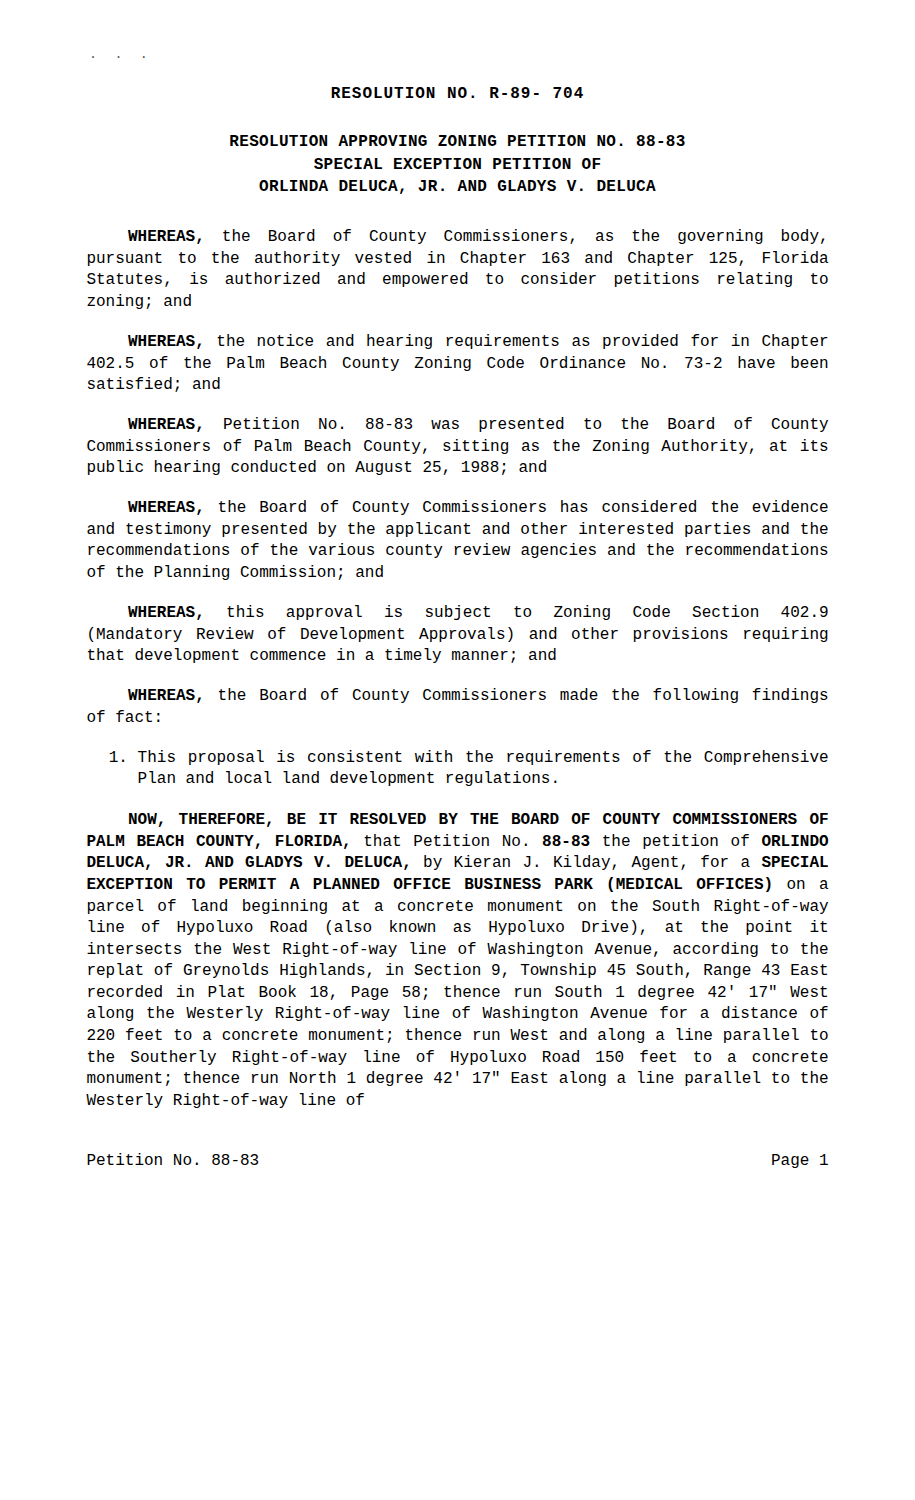. . .
RESOLUTION NO. R-89- 704
RESOLUTION APPROVING ZONING PETITION NO. 88-83
SPECIAL EXCEPTION PETITION OF
ORLINDA DELUCA, JR. AND GLADYS V. DELUCA
WHEREAS, the Board of County Commissioners, as the governing body, pursuant to the authority vested in Chapter 163 and Chapter 125, Florida Statutes, is authorized and empowered to consider petitions relating to zoning; and
WHEREAS, the notice and hearing requirements as provided for in Chapter 402.5 of the Palm Beach County Zoning Code Ordinance No. 73-2 have been satisfied; and
WHEREAS, Petition No. 88-83 was presented to the Board of County Commissioners of Palm Beach County, sitting as the Zoning Authority, at its public hearing conducted on August 25, 1988; and
WHEREAS, the Board of County Commissioners has considered the evidence and testimony presented by the applicant and other interested parties and the recommendations of the various county review agencies and the recommendations of the Planning Commission; and
WHEREAS, this approval is subject to Zoning Code Section 402.9 (Mandatory Review of Development Approvals) and other provisions requiring that development commence in a timely manner; and
WHEREAS, the Board of County Commissioners made the following findings of fact:
This proposal is consistent with the requirements of the Comprehensive Plan and local land development regulations.
NOW, THEREFORE, BE IT RESOLVED BY THE BOARD OF COUNTY COMMISSIONERS OF PALM BEACH COUNTY, FLORIDA, that Petition No. 88-83 the petition of ORLINDO DELUCA, JR. AND GLADYS V. DELUCA, by Kieran J. Kilday, Agent, for a SPECIAL EXCEPTION TO PERMIT A PLANNED OFFICE BUSINESS PARK (MEDICAL OFFICES) on a parcel of land beginning at a concrete monument on the South Right-of-way line of Hypoluxo Road (also known as Hypoluxo Drive), at the point it intersects the West Right-of-way line of Washington Avenue, according to the replat of Greynolds Highlands, in Section 9, Township 45 South, Range 43 East recorded in Plat Book 18, Page 58; thence run South 1 degree 42' 17" West along the Westerly Right-of-way line of Washington Avenue for a distance of 220 feet to a concrete monument; thence run West and along a line parallel to the Southerly Right-of-way line of Hypoluxo Road 150 feet to a concrete monument; thence run North 1 degree 42' 17" East along a line parallel to the Westerly Right-of-way line of
Petition No. 88-83
Page 1